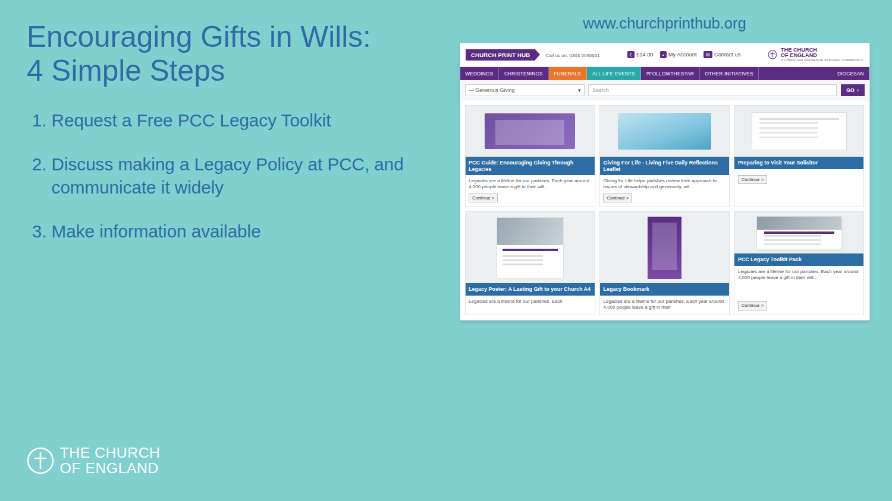Encouraging Gifts in Wills:
4 Simple Steps
Request a Free PCC Legacy Toolkit
Discuss making a Legacy Policy at PCC, and communicate it widely
Make information available
THE CHURCH
OF ENGLAND
www.churchprinthub.org
CHURCH PRINT HUB Call us on: 0303 0046631
££14.00 •My Account ✉Contact us
THE CHURCH
OF ENGLANDA CHRISTIAN PRESENCE IN EVERY COMMUNITY
WEDDINGS
CHRISTENINGS
FUNERALS
ALL LIFE EVENTS
#FOLLOWTHESTAR
OTHER INITIATIVES
DIOCESAN
— Generous Giving▾
Search
GO ›
PCC Guide: Encouraging Giving Through Legacies
Legacies are a lifeline for our parishes. Each year around 4,000 people leave a gift in their will…
Continue >
Giving For Life - Living Five Daily Reflections Leaflet
Giving for Life helps parishes review their approach to issues of stewardship and generosity, wit…
Continue >
Preparing to Visit Your Solicitor
Continue >
Legacy Poster: A Lasting Gift to your Church A4
Legacies are a lifeline for our parishes. Each
Legacy Bookmark
Legacies are a lifeline for our parishes. Each year around 4,000 people leave a gift in their
PCC Legacy Toolkit Pack
Legacies are a lifeline for our parishes. Each year around 4,000 people leave a gift in their will…
Continue >